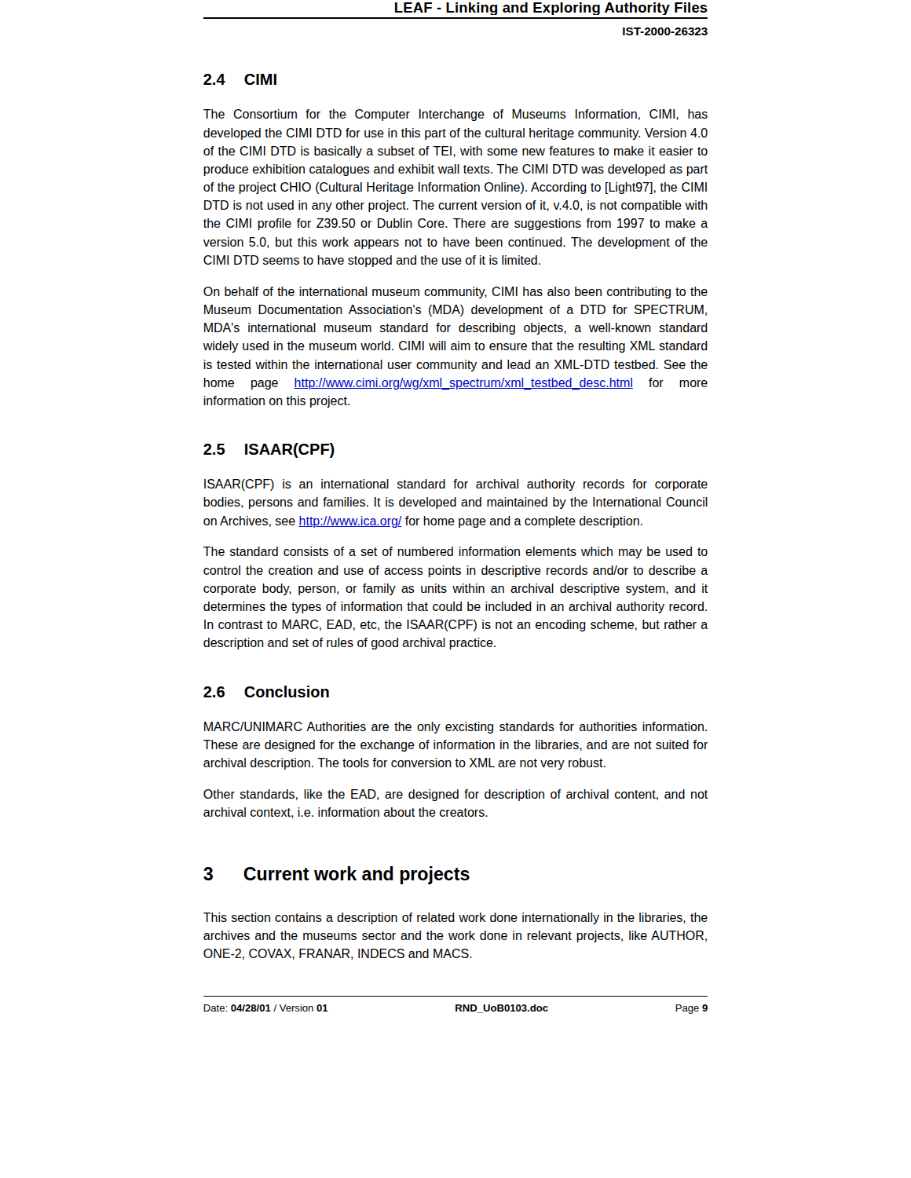LEAF - Linking and Exploring Authority Files
IST-2000-26323
2.4 CIMI
The Consortium for the Computer Interchange of Museums Information, CIMI, has developed the CIMI DTD for use in this part of the cultural heritage community. Version 4.0 of the CIMI DTD is basically a subset of TEI, with some new features to make it easier to produce exhibition catalogues and exhibit wall texts. The CIMI DTD was developed as part of the project CHIO (Cultural Heritage Information Online). According to [Light97], the CIMI DTD is not used in any other project. The current version of it, v.4.0, is not compatible with the CIMI profile for Z39.50 or Dublin Core. There are suggestions from 1997 to make a version 5.0, but this work appears not to have been continued. The development of the CIMI DTD seems to have stopped and the use of it is limited.
On behalf of the international museum community, CIMI has also been contributing to the Museum Documentation Association's (MDA) development of a DTD for SPECTRUM, MDA's international museum standard for describing objects, a well-known standard widely used in the museum world. CIMI will aim to ensure that the resulting XML standard is tested within the international user community and lead an XML-DTD testbed. See the home page http://www.cimi.org/wg/xml_spectrum/xml_testbed_desc.html for more information on this project.
2.5 ISAAR(CPF)
ISAAR(CPF) is an international standard for archival authority records for corporate bodies, persons and families. It is developed and maintained by the International Council on Archives, see http://www.ica.org/ for home page and a complete description.
The standard consists of a set of numbered information elements which may be used to control the creation and use of access points in descriptive records and/or to describe a corporate body, person, or family as units within an archival descriptive system, and it determines the types of information that could be included in an archival authority record. In contrast to MARC, EAD, etc, the ISAAR(CPF) is not an encoding scheme, but rather a description and set of rules of good archival practice.
2.6 Conclusion
MARC/UNIMARC Authorities are the only excisting standards for authorities information. These are designed for the exchange of information in the libraries, and are not suited for archival description. The tools for conversion to XML are not very robust.
Other standards, like the EAD, are designed for description of archival content, and not archival context, i.e. information about the creators.
3 Current work and projects
This section contains a description of related work done internationally in the libraries, the archives and the museums sector and the work done in relevant projects, like AUTHOR, ONE-2, COVAX, FRANAR, INDECS and MACS.
Date: 04/28/01 / Version 01
RND_UoB0103.doc
Page 9